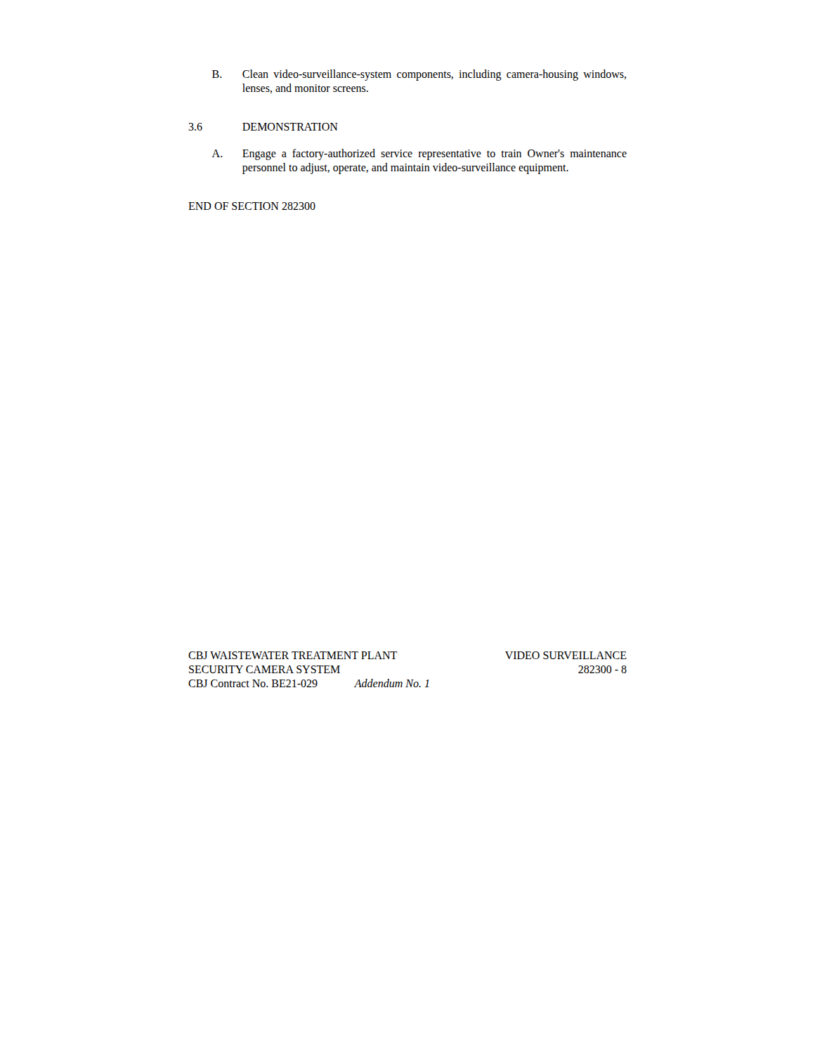B.
Clean video-surveillance-system components, including camera-housing windows, lenses, and monitor screens.
3.6
DEMONSTRATION
A.
Engage a factory-authorized service representative to train Owner's maintenance personnel to adjust, operate, and maintain video-surveillance equipment.
END OF SECTION 282300
CBJ WAISTEWATER TREATMENT PLANT
VIDEO SURVEILLANCE
SECURITY CAMERA SYSTEM
282300 - 8
CBJ Contract No. BE21-029 Addendum No. 1